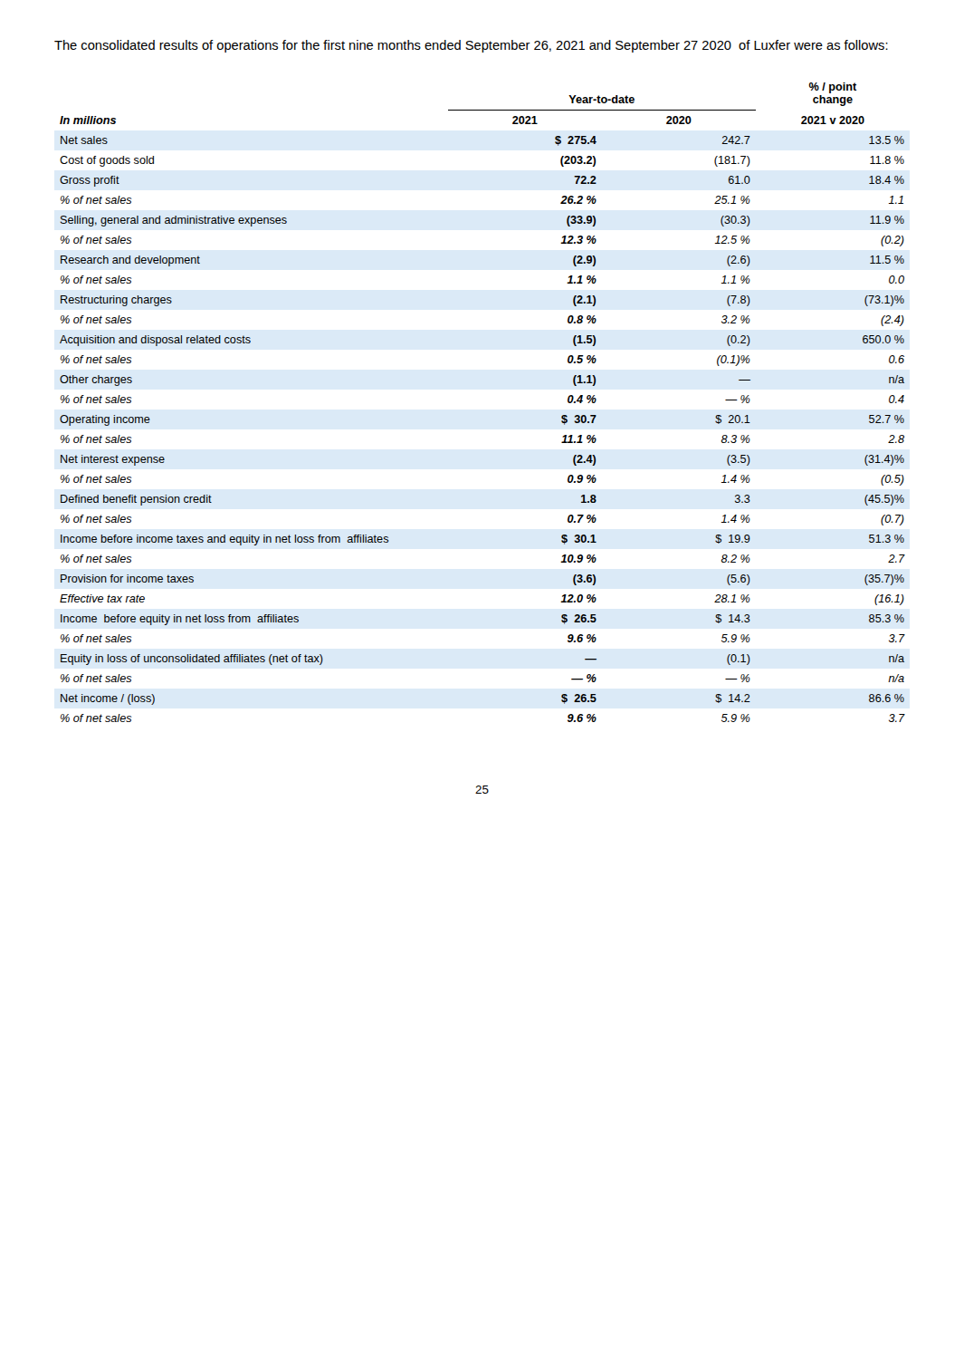The consolidated results of operations for the first nine months ended September 26, 2021 and September 27 2020 of Luxfer were as follows:
| | Year-to-date | % / point change |
| --- | --- | --- |
| In millions | 2021 | 2020 | 2021 v 2020 |
| Net sales | $ 275.4 | 242.7 | 13.5 % |
| Cost of goods sold | (203.2) | (181.7) | 11.8 % |
| Gross profit | 72.2 | 61.0 | 18.4 % |
| % of net sales | 26.2 % | 25.1 % | 1.1 |
| Selling, general and administrative expenses | (33.9) | (30.3) | 11.9 % |
| % of net sales | 12.3 % | 12.5 % | (0.2) |
| Research and development | (2.9) | (2.6) | 11.5 % |
| % of net sales | 1.1 % | 1.1 % | 0.0 |
| Restructuring charges | (2.1) | (7.8) | (73.1)% |
| % of net sales | 0.8 % | 3.2 % | (2.4) |
| Acquisition and disposal related costs | (1.5) | (0.2) | 650.0 % |
| % of net sales | 0.5 % | (0.1)% | 0.6 |
| Other charges | (1.1) | — | n/a |
| % of net sales | 0.4 % | — % | 0.4 |
| Operating income | $ 30.7 | $ 20.1 | 52.7 % |
| % of net sales | 11.1 % | 8.3 % | 2.8 |
| Net interest expense | (2.4) | (3.5) | (31.4)% |
| % of net sales | 0.9 % | 1.4 % | (0.5) |
| Defined benefit pension credit | 1.8 | 3.3 | (45.5)% |
| % of net sales | 0.7 % | 1.4 % | (0.7) |
| Income before income taxes and equity in net loss from affiliates | $ 30.1 | $ 19.9 | 51.3 % |
| % of net sales | 10.9 % | 8.2 % | 2.7 |
| Provision for income taxes | (3.6) | (5.6) | (35.7)% |
| Effective tax rate | 12.0 % | 28.1 % | (16.1) |
| Income before equity in net loss from affiliates | $ 26.5 | $ 14.3 | 85.3 % |
| % of net sales | 9.6 % | 5.9 % | 3.7 |
| Equity in loss of unconsolidated affiliates (net of tax) | — | (0.1) | n/a |
| % of net sales | — % | — % | n/a |
| Net income / (loss) | $ 26.5 | $ 14.2 | 86.6 % |
| % of net sales | 9.6 % | 5.9 % | 3.7 |
25